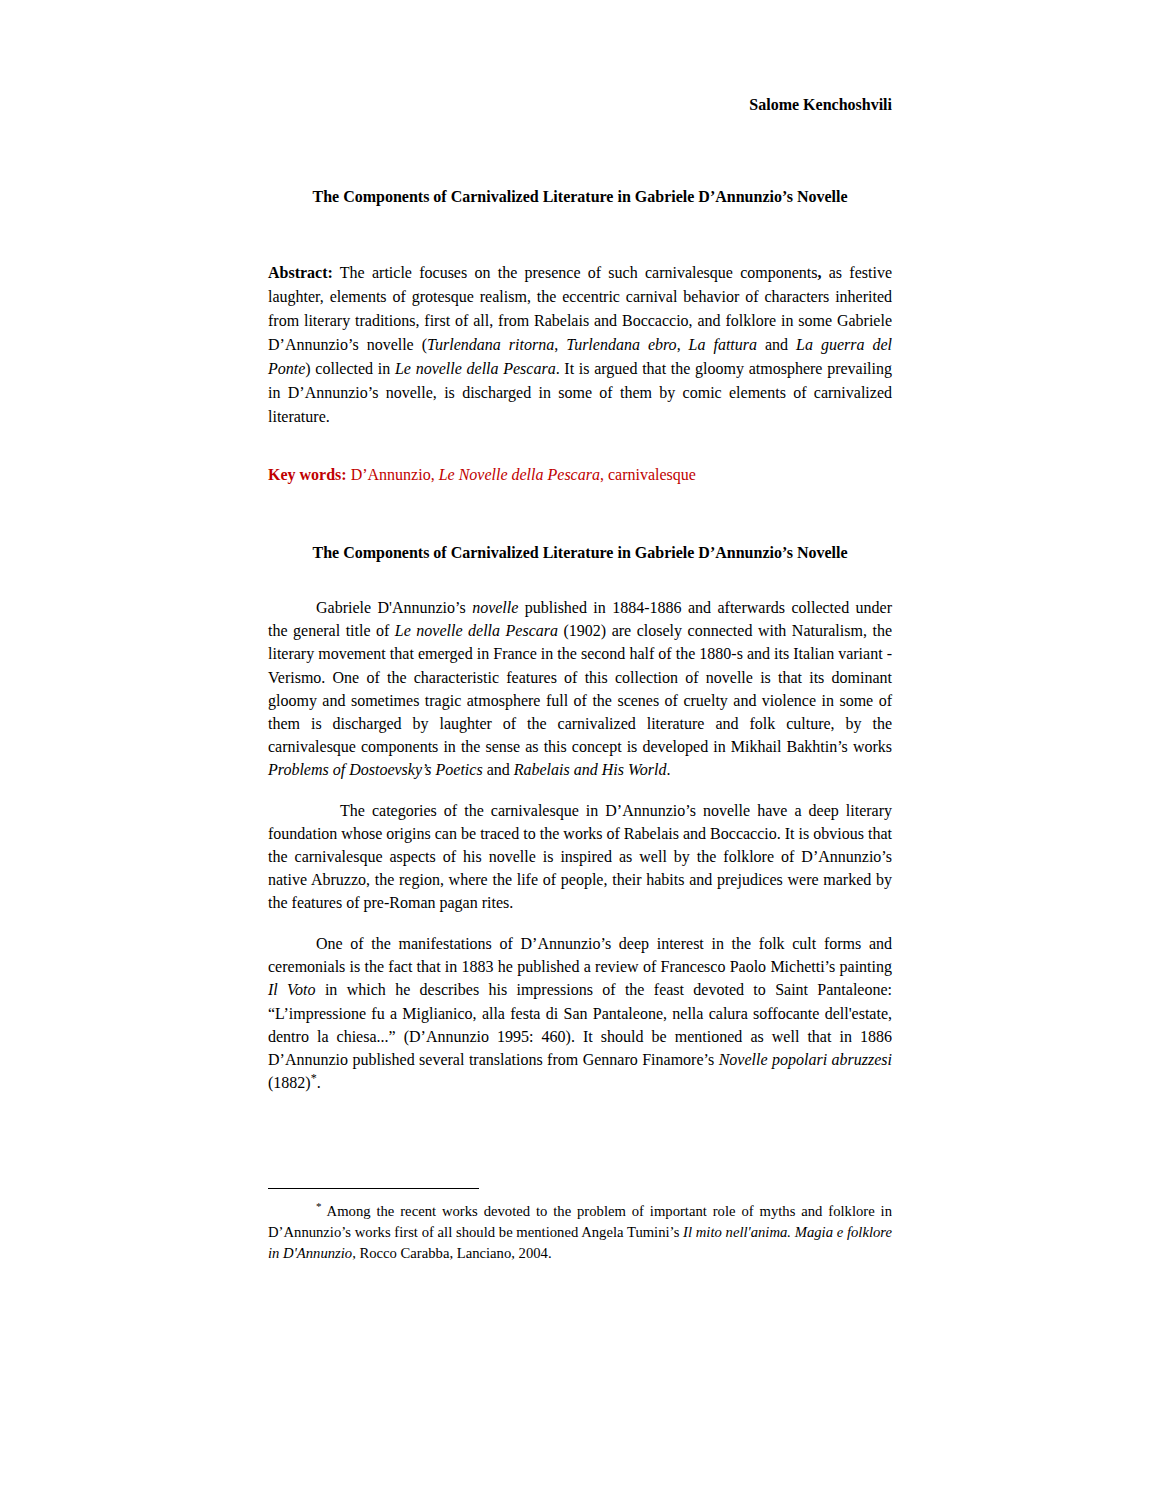Salome Kenchoshvili
The Components of Carnivalized Literature in Gabriele D’Annunzio’s Novelle
Abstract: The article focuses on the presence of such carnivalesque components, as festive laughter, elements of grotesque realism, the eccentric carnival behavior of characters inherited from literary traditions, first of all, from Rabelais and Boccaccio, and folklore in some Gabriele D’Annunzio’s novelle (Turlendana ritorna, Turlendana ebro, La fattura and La guerra del Ponte) collected in Le novelle della Pescara. It is argued that the gloomy atmosphere prevailing in D’Annunzio’s novelle, is discharged in some of them by comic elements of carnivalized literature.
Key words: D’Annunzio, Le Novelle della Pescara, carnivalesque
The Components of Carnivalized Literature in Gabriele D’Annunzio’s Novelle
Gabriele D'Annunzio’s novelle published in 1884-1886 and afterwards collected under the general title of Le novelle della Pescara (1902) are closely connected with Naturalism, the literary movement that emerged in France in the second half of the 1880-s and its Italian variant - Verismo. One of the characteristic features of this collection of novelle is that its dominant gloomy and sometimes tragic atmosphere full of the scenes of cruelty and violence in some of them is discharged by laughter of the carnivalized literature and folk culture, by the carnivalesque components in the sense as this concept is developed in Mikhail Bakhtin’s works Problems of Dostoevsky’s Poetics and Rabelais and His World.
The categories of the carnivalesque in D’Annunzio’s novelle have a deep literary foundation whose origins can be traced to the works of Rabelais and Boccaccio. It is obvious that the carnivalesque aspects of his novelle is inspired as well by the folklore of D’Annunzio’s native Abruzzo, the region, where the life of people, their habits and prejudices were marked by the features of pre-Roman pagan rites.
One of the manifestations of D’Annunzio’s deep interest in the folk cult forms and ceremonials is the fact that in 1883 he published a review of Francesco Paolo Michetti’s painting Il Voto in which he describes his impressions of the feast devoted to Saint Pantaleone: “L’impressione fu a Miglianico, alla festa di San Pantaleone, nella calura soffocante dell'estate, dentro la chiesa...” (D’Annunzio 1995: 460). It should be mentioned as well that in 1886 D’Annunzio published several translations from Gennaro Finamore’s Novelle popolari abruzzesi (1882)*.
* Among the recent works devoted to the problem of important role of myths and folklore in D’Annunzio’s works first of all should be mentioned Angela Tumini’s Il mito nell'anima. Magia e folklore in D'Annunzio, Rocco Carabba, Lanciano, 2004.